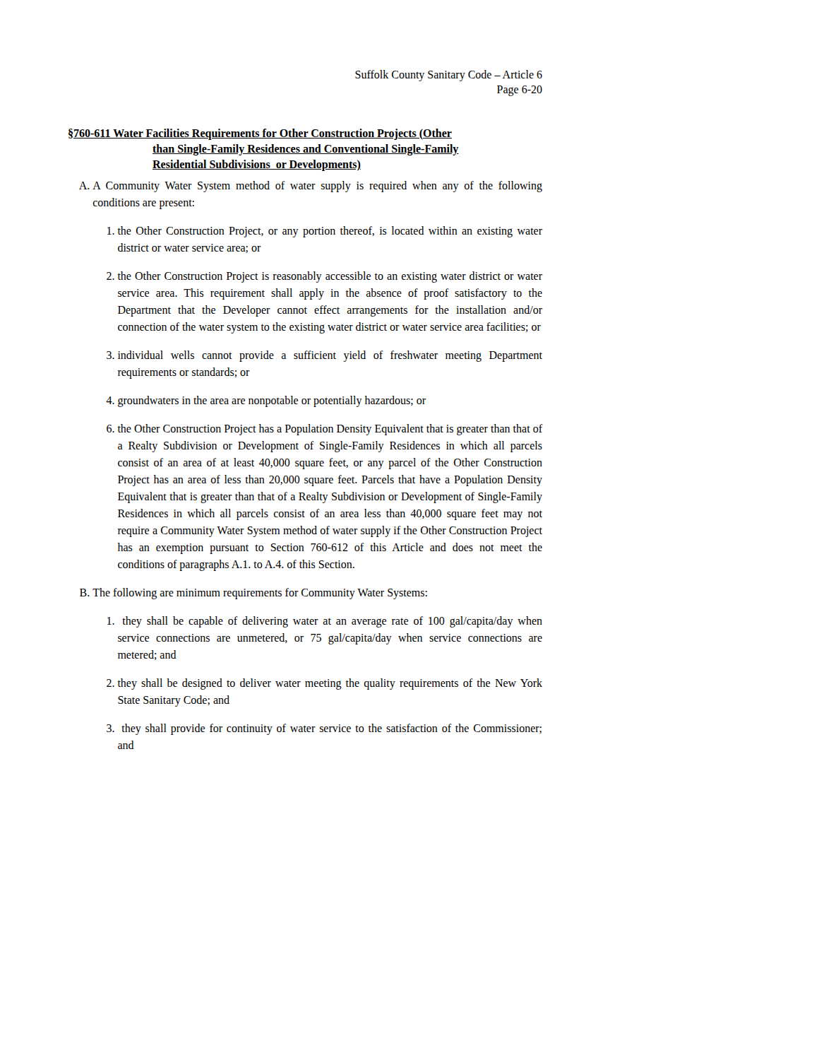Suffolk County Sanitary Code – Article 6
Page 6-20
§760-611 Water Facilities Requirements for Other Construction Projects (Other than Single-Family Residences and Conventional Single-Family Residential Subdivisions or Developments)
A Community Water System method of water supply is required when any of the following conditions are present:
the Other Construction Project, or any portion thereof, is located within an existing water district or water service area; or
the Other Construction Project is reasonably accessible to an existing water district or water service area. This requirement shall apply in the absence of proof satisfactory to the Department that the Developer cannot effect arrangements for the installation and/or connection of the water system to the existing water district or water service area facilities; or
individual wells cannot provide a sufficient yield of freshwater meeting Department requirements or standards; or
groundwaters in the area are nonpotable or potentially hazardous; or
the Other Construction Project has a Population Density Equivalent that is greater than that of a Realty Subdivision or Development of Single-Family Residences in which all parcels consist of an area of at least 40,000 square feet, or any parcel of the Other Construction Project has an area of less than 20,000 square feet. Parcels that have a Population Density Equivalent that is greater than that of a Realty Subdivision or Development of Single-Family Residences in which all parcels consist of an area less than 40,000 square feet may not require a Community Water System method of water supply if the Other Construction Project has an exemption pursuant to Section 760-612 of this Article and does not meet the conditions of paragraphs A.1. to A.4. of this Section.
The following are minimum requirements for Community Water Systems:
they shall be capable of delivering water at an average rate of 100 gal/capita/day when service connections are unmetered, or 75 gal/capita/day when service connections are metered; and
they shall be designed to deliver water meeting the quality requirements of the New York State Sanitary Code; and
they shall provide for continuity of water service to the satisfaction of the Commissioner; and